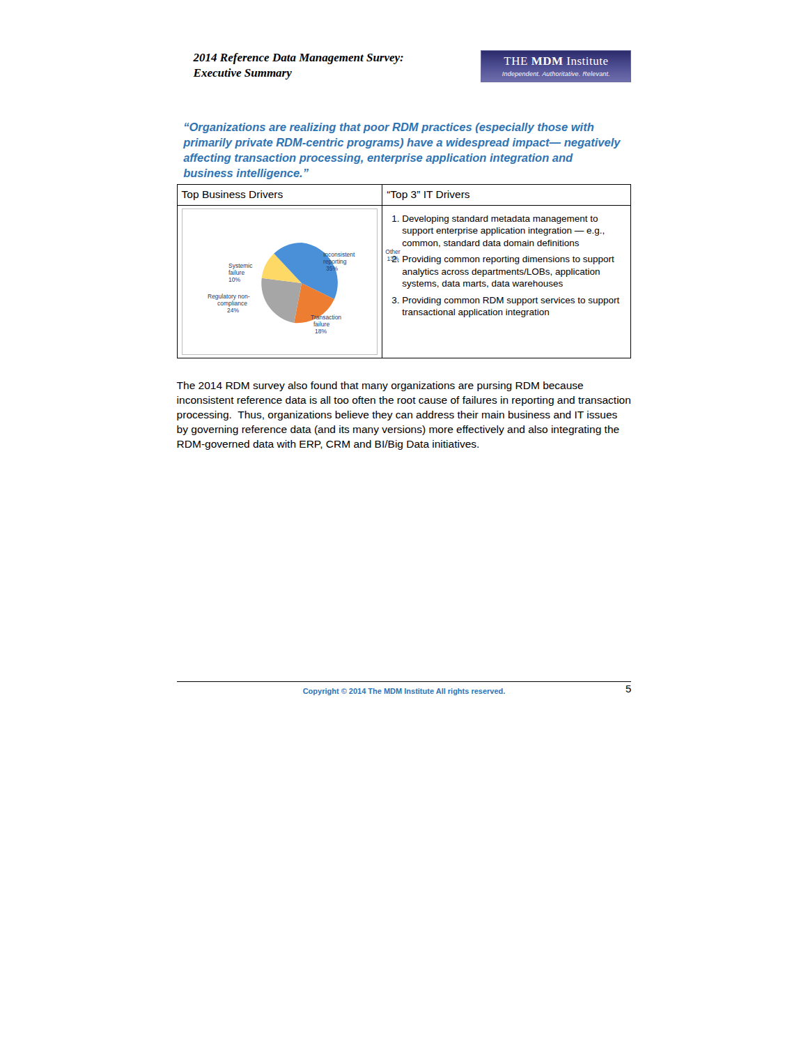2014 Reference Data Management Survey:
Executive Summary
THE MDM Institute
Independent. Authoritative. Relevant.
“Organizations are realizing that poor RDM practices (especially those with primarily private RDM-centric programs) have a widespread impact— negatively affecting transaction processing, enterprise application integration and business intelligence.”
| Top Business Drivers | “Top 3” IT Drivers |
| --- | --- |
| Other 13% Systemic failure 10% Regulatory non- compliance 24% Inconsistent reporting 35% Transaction failure 18% | Developing standard metadata management to support enterprise application integration — e.g., common, standard data domain definitions Providing common reporting dimensions to support analytics across departments/LOBs, application systems, data marts, data warehouses Providing common RDM support services to support transactional application integration |
The 2014 RDM survey also found that many organizations are pursing RDM because inconsistent reference data is all too often the root cause of failures in reporting and transaction processing. Thus, organizations believe they can address their main business and IT issues by governing reference data (and its many versions) more effectively and also integrating the RDM-governed data with ERP, CRM and BI/Big Data initiatives.
Copyright © 2014 The MDM Institute All rights reserved.
5